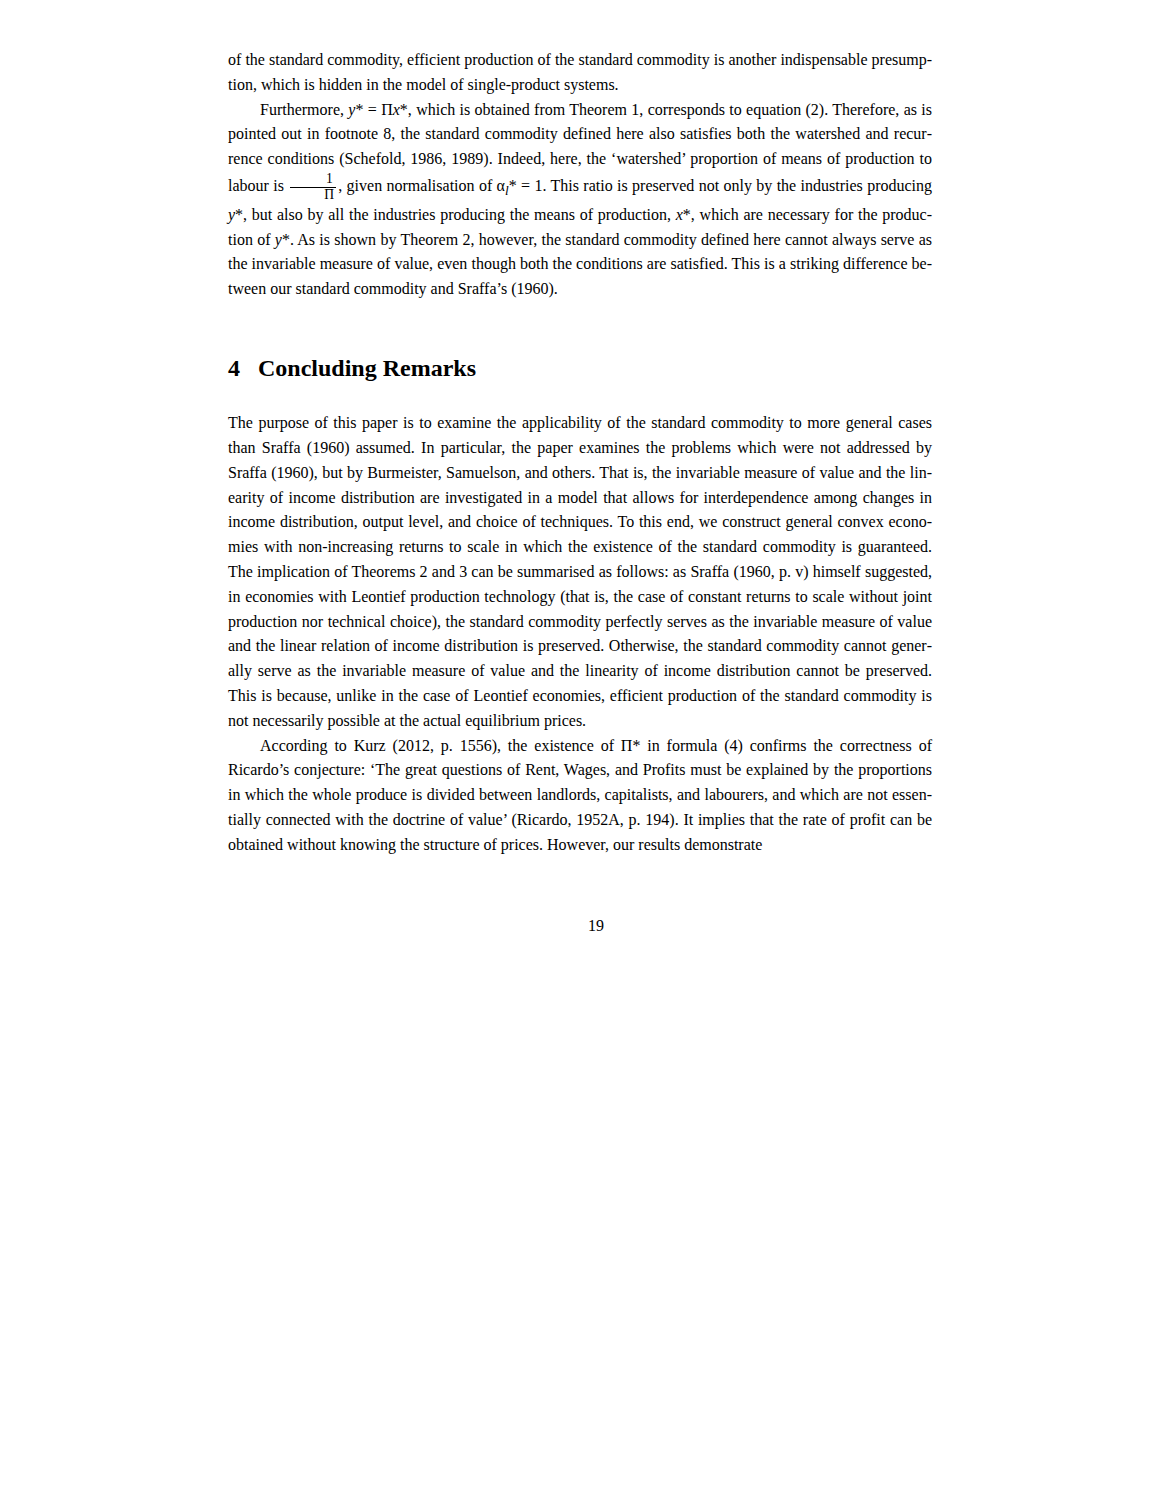of the standard commodity, efficient production of the standard commodity is another indispensable presumption, which is hidden in the model of single-product systems.
Furthermore, y* = Πx*, which is obtained from Theorem 1, corresponds to equation (2). Therefore, as is pointed out in footnote 8, the standard commodity defined here also satisfies both the watershed and recurrence conditions (Schefold, 1986, 1989). Indeed, here, the ‘watershed’ proportion of means of production to labour is 1 Π, given normalisation of αl* = 1. This ratio is preserved not only by the industries producing y*, but also by all the industries producing the means of production, x*, which are necessary for the production of y*. As is shown by Theorem 2, however, the standard commodity defined here cannot always serve as the invariable measure of value, even though both the conditions are satisfied. This is a striking difference between our standard commodity and Sraffa’s (1960).
4 Concluding Remarks
The purpose of this paper is to examine the applicability of the standard commodity to more general cases than Sraffa (1960) assumed. In particular, the paper examines the problems which were not addressed by Sraffa (1960), but by Burmeister, Samuelson, and others. That is, the invariable measure of value and the linearity of income distribution are investigated in a model that allows for interdependence among changes in income distribution, output level, and choice of techniques. To this end, we construct general convex economies with non-increasing returns to scale in which the existence of the standard commodity is guaranteed. The implication of Theorems 2 and 3 can be summarised as follows: as Sraffa (1960, p. v) himself suggested, in economies with Leontief production technology (that is, the case of constant returns to scale without joint production nor technical choice), the standard commodity perfectly serves as the invariable measure of value and the linear relation of income distribution is preserved. Otherwise, the standard commodity cannot generally serve as the invariable measure of value and the linearity of income distribution cannot be preserved. This is because, unlike in the case of Leontief economies, efficient production of the standard commodity is not necessarily possible at the actual equilibrium prices.
According to Kurz (2012, p. 1556), the existence of Π* in formula (4) confirms the correctness of Ricardo’s conjecture: ‘The great questions of Rent, Wages, and Profits must be explained by the proportions in which the whole produce is divided between landlords, capitalists, and labourers, and which are not essentially connected with the doctrine of value’ (Ricardo, 1952A, p. 194). It implies that the rate of profit can be obtained without knowing the structure of prices. However, our results demonstrate
19